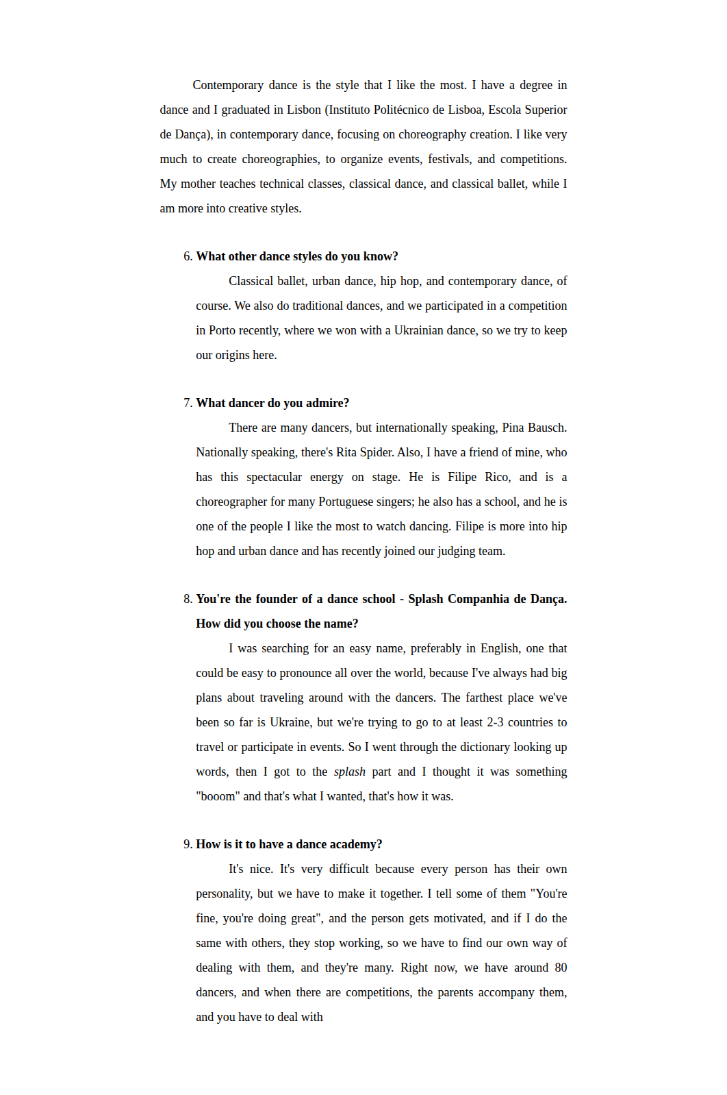Contemporary dance is the style that I like the most. I have a degree in dance and I graduated in Lisbon (Instituto Politécnico de Lisboa, Escola Superior de Dança), in contemporary dance, focusing on choreography creation. I like very much to create choreographies, to organize events, festivals, and competitions. My mother teaches technical classes, classical dance, and classical ballet, while I am more into creative styles.
What other dance styles do you know?
Classical ballet, urban dance, hip hop, and contemporary dance, of course. We also do traditional dances, and we participated in a competition in Porto recently, where we won with a Ukrainian dance, so we try to keep our origins here.
What dancer do you admire?
There are many dancers, but internationally speaking, Pina Bausch. Nationally speaking, there's Rita Spider. Also, I have a friend of mine, who has this spectacular energy on stage. He is Filipe Rico, and is a choreographer for many Portuguese singers; he also has a school, and he is one of the people I like the most to watch dancing. Filipe is more into hip hop and urban dance and has recently joined our judging team.
You're the founder of a dance school - Splash Companhia de Dança. How did you choose the name?
I was searching for an easy name, preferably in English, one that could be easy to pronounce all over the world, because I've always had big plans about traveling around with the dancers. The farthest place we've been so far is Ukraine, but we're trying to go to at least 2-3 countries to travel or participate in events. So I went through the dictionary looking up words, then I got to the splash part and I thought it was something "booom" and that's what I wanted, that's how it was.
How is it to have a dance academy?
It's nice. It's very difficult because every person has their own personality, but we have to make it together. I tell some of them "You're fine, you're doing great", and the person gets motivated, and if I do the same with others, they stop working, so we have to find our own way of dealing with them, and they're many. Right now, we have around 80 dancers, and when there are competitions, the parents accompany them, and you have to deal with